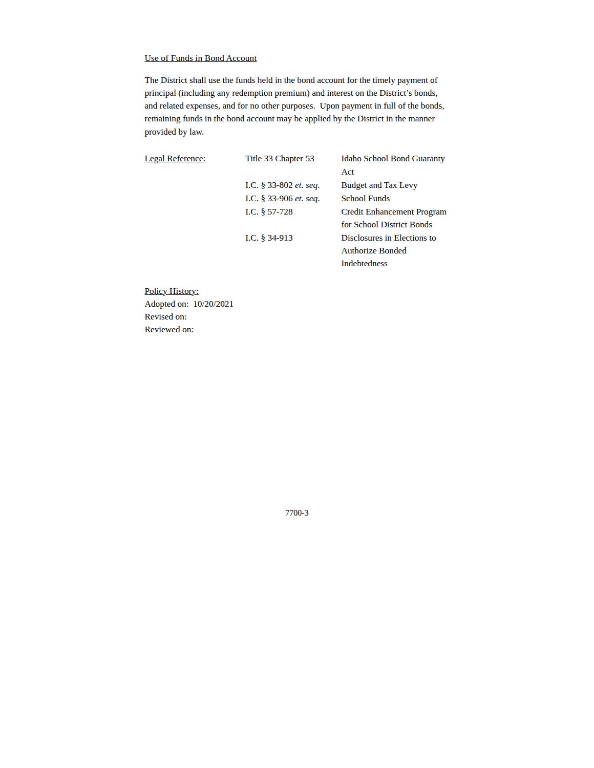Use of Funds in Bond Account
The District shall use the funds held in the bond account for the timely payment of principal (including any redemption premium) and interest on the District’s bonds, and related expenses, and for no other purposes. Upon payment in full of the bonds, remaining funds in the bond account may be applied by the District in the manner provided by law.
| Legal Reference: | Title 33 Chapter 53 | Idaho School Bond Guaranty Act |
| | I.C. § 33-802 et. seq . | Budget and Tax Levy |
| | I.C. § 33-906 et. seq . | School Funds |
| | I.C. § 57-728 | Credit Enhancement Program for School District Bonds |
| | I.C. § 34-913 | Disclosures in Elections to Authorize Bonded Indebtedness |
Policy History:
Adopted on: 10/20/2021
Revised on:
Reviewed on:
7700-3